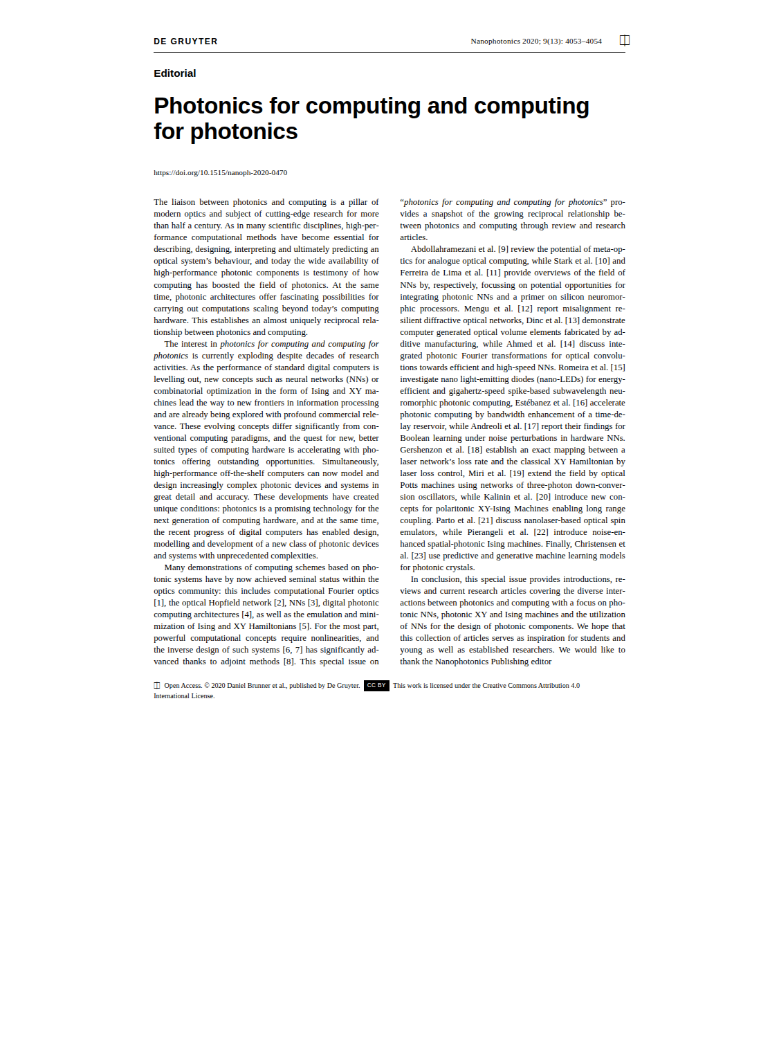⎅
DE GRUYTER
Nanophotonics 2020; 9(13): 4053–4054
Editorial
Photonics for computing and computing for photonics
https://doi.org/10.1515/nanoph-2020-0470
The liaison between photonics and computing is a pillar of modern optics and subject of cutting-edge research for more than half a century. As in many scientific disciplines, high-performance computational methods have become essential for describing, designing, interpreting and ultimately predicting an optical system’s behaviour, and today the wide availability of high-performance photonic components is testimony of how computing has boosted the field of photonics. At the same time, photonic architectures offer fascinating possibilities for carrying out computations scaling beyond today’s computing hardware. This establishes an almost uniquely reciprocal relationship between photonics and computing.
The interest in photonics for computing and computing for photonics is currently exploding despite decades of research activities. As the performance of standard digital computers is levelling out, new concepts such as neural networks (NNs) or combinatorial optimization in the form of Ising and XY machines lead the way to new frontiers in information processing and are already being explored with profound commercial relevance. These evolving concepts differ significantly from conventional computing paradigms, and the quest for new, better suited types of computing hardware is accelerating with photonics offering outstanding opportunities. Simultaneously, high-performance off-the-shelf computers can now model and design increasingly complex photonic devices and systems in great detail and accuracy. These developments have created unique conditions: photonics is a promising technology for the next generation of computing hardware, and at the same time, the recent progress of digital computers has enabled design, modelling and development of a new class of photonic devices and systems with unprecedented complexities.
Many demonstrations of computing schemes based on photonic systems have by now achieved seminal status within the optics community: this includes computational Fourier optics [1], the optical Hopfield network [2], NNs [3], digital photonic computing architectures [4], as well as the emulation and minimization of Ising and XY Hamiltonians [5]. For the most part, powerful computational concepts require nonlinearities, and the inverse design of such systems [6, 7] has significantly advanced thanks to adjoint methods [8]. This special issue on “photonics for computing and computing for photonics” provides a snapshot of the growing reciprocal relationship between photonics and computing through review and research articles.
Abdollahramezani et al. [9] review the potential of meta-optics for analogue optical computing, while Stark et al. [10] and Ferreira de Lima et al. [11] provide overviews of the field of NNs by, respectively, focussing on potential opportunities for integrating photonic NNs and a primer on silicon neuromorphic processors. Mengu et al. [12] report misalignment resilient diffractive optical networks, Dinc et al. [13] demonstrate computer generated optical volume elements fabricated by additive manufacturing, while Ahmed et al. [14] discuss integrated photonic Fourier transformations for optical convolutions towards efficient and high-speed NNs. Romeira et al. [15] investigate nano light-emitting diodes (nano-LEDs) for energy-efficient and gigahertz-speed spike-based subwavelength neuromorphic photonic computing, Estébanez et al. [16] accelerate photonic computing by bandwidth enhancement of a time-delay reservoir, while Andreoli et al. [17] report their findings for Boolean learning under noise perturbations in hardware NNs. Gershenzon et al. [18] establish an exact mapping between a laser network’s loss rate and the classical XY Hamiltonian by laser loss control, Miri et al. [19] extend the field by optical Potts machines using networks of three-photon down-conversion oscillators, while Kalinin et al. [20] introduce new concepts for polaritonic XY-Ising Machines enabling long range coupling. Parto et al. [21] discuss nanolaser-based optical spin emulators, while Pierangeli et al. [22] introduce noise-enhanced spatial-photonic Ising machines. Finally, Christensen et al. [23] use predictive and generative machine learning models for photonic crystals.
In conclusion, this special issue provides introductions, reviews and current research articles covering the diverse interactions between photonics and computing with a focus on photonic NNs, photonic XY and Ising machines and the utilization of NNs for the design of photonic components. We hope that this collection of articles serves as inspiration for students and young as well as established researchers. We would like to thank the Nanophotonics Publishing editor
⎅ Open Access. © 2020 Daniel Brunner et al., published by De Gruyter. CC BY This work is licensed under the Creative Commons Attribution 4.0
International License.